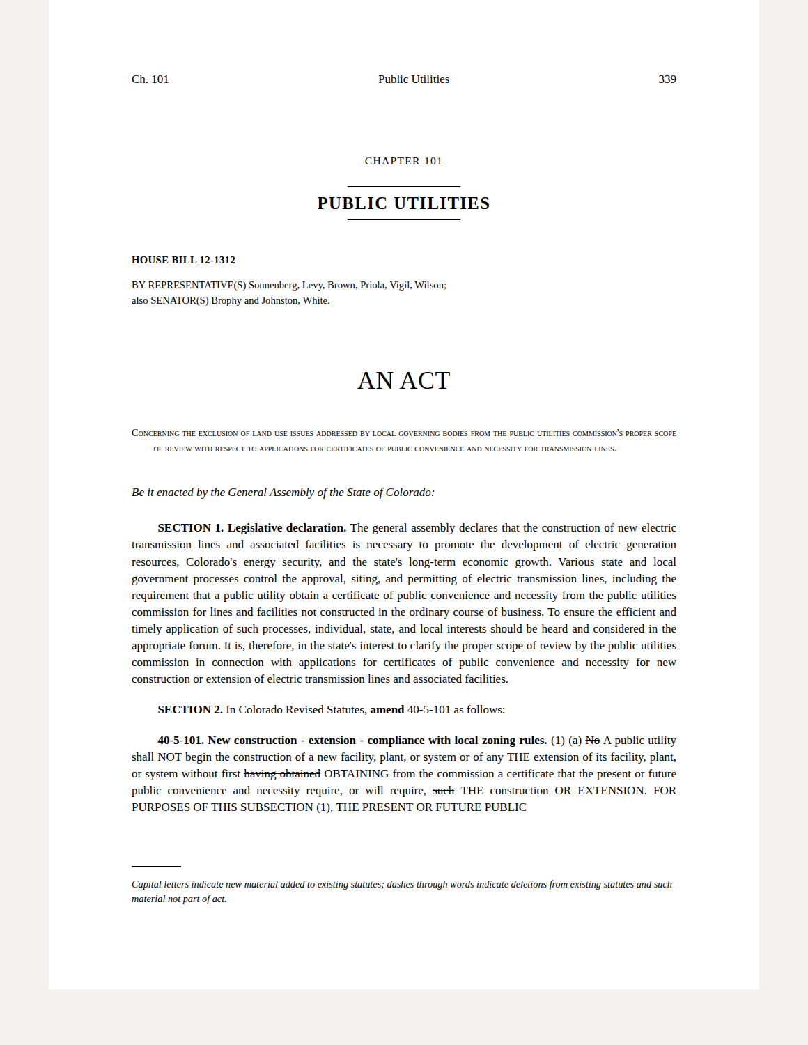Ch. 101
Public Utilities
339
CHAPTER 101
PUBLIC UTILITIES
HOUSE BILL 12-1312
BY REPRESENTATIVE(S) Sonnenberg, Levy, Brown, Priola, Vigil, Wilson;
also SENATOR(S) Brophy and Johnston, White.
AN ACT
Concerning the exclusion of land use issues addressed by local governing bodies from the public utilities commission's proper scope of review with respect to applications for certificates of public convenience and necessity for transmission lines.
Be it enacted by the General Assembly of the State of Colorado:
SECTION 1. Legislative declaration. The general assembly declares that the construction of new electric transmission lines and associated facilities is necessary to promote the development of electric generation resources, Colorado's energy security, and the state's long-term economic growth. Various state and local government processes control the approval, siting, and permitting of electric transmission lines, including the requirement that a public utility obtain a certificate of public convenience and necessity from the public utilities commission for lines and facilities not constructed in the ordinary course of business. To ensure the efficient and timely application of such processes, individual, state, and local interests should be heard and considered in the appropriate forum. It is, therefore, in the state's interest to clarify the proper scope of review by the public utilities commission in connection with applications for certificates of public convenience and necessity for new construction or extension of electric transmission lines and associated facilities.
SECTION 2. In Colorado Revised Statutes, amend 40-5-101 as follows:
40-5-101. New construction - extension - compliance with local zoning rules. (1) (a) No A public utility shall NOT begin the construction of a new facility, plant, or system or of any THE extension of its facility, plant, or system without first having obtained OBTAINING from the commission a certificate that the present or future public convenience and necessity require, or will require, such THE construction OR EXTENSION. FOR PURPOSES OF THIS SUBSECTION (1), THE PRESENT OR FUTURE PUBLIC
Capital letters indicate new material added to existing statutes; dashes through words indicate deletions from existing statutes and such material not part of act.